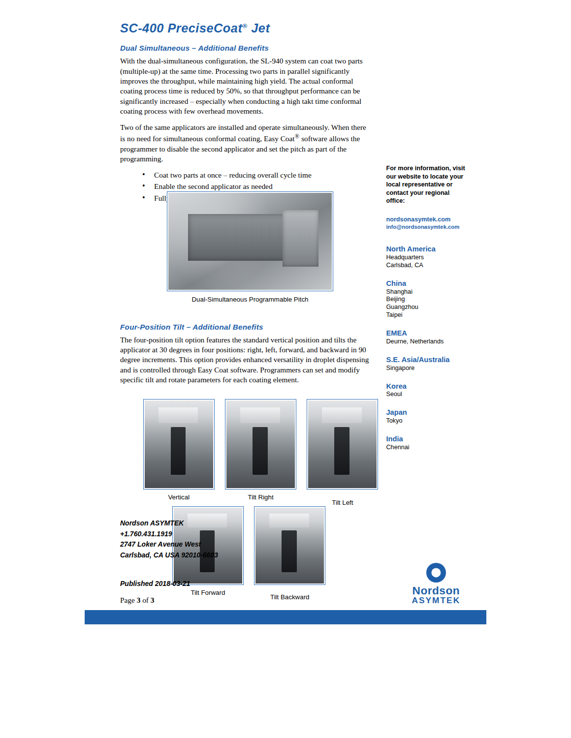SC-400 PreciseCoat® Jet
Dual Simultaneous – Additional Benefits
With the dual-simultaneous configuration, the SL-940 system can coat two parts (multiple-up) at the same time. Processing two parts in parallel significantly improves the throughput, while maintaining high yield. The actual conformal coating process time is reduced by 50%, so that throughput performance can be significantly increased – especially when conducting a high takt time conformal coating process with few overhead movements.
Two of the same applicators are installed and operate simultaneously. When there is no need for simultaneous conformal coating, Easy Coat® software allows the programmer to disable the second applicator and set the pitch as part of the programming.
Coat two parts at once – reducing overall cycle time
Enable the second applicator as needed
Fully adjustable pitch
Dual-Simultaneous Programmable Pitch
Four-Position Tilt – Additional Benefits
The four-position tilt option features the standard vertical position and tilts the applicator at 30 degrees in four positions: right, left, forward, and backward in 90 degree increments. This option provides enhanced versatility in droplet dispensing and is controlled through Easy Coat software. Programmers can set and modify specific tilt and rotate parameters for each coating element.
Vertical
Tilt Right
Tilt Left
Tilt Forward
Tilt Backward
For more information, visit our website to locate your local representative or contact your regional office:
nordsonasymtek.com
info@nordsonasymtek.com
North America
Headquarters
Carlsbad, CA
China
Shanghai
Beijing
Guangzhou
Taipei
EMEA
Deurne, Netherlands
S.E. Asia/Australia
Singapore
Korea
Seoul
Japan
Tokyo
India
Chennai
Nordson ASYMTEK
+1.760.431.1919
2747 Loker Avenue West
Carlsbad, CA USA 92010-6603
Published 2018-03-21
Page 3 of 3
Nordson
ASYMTEK